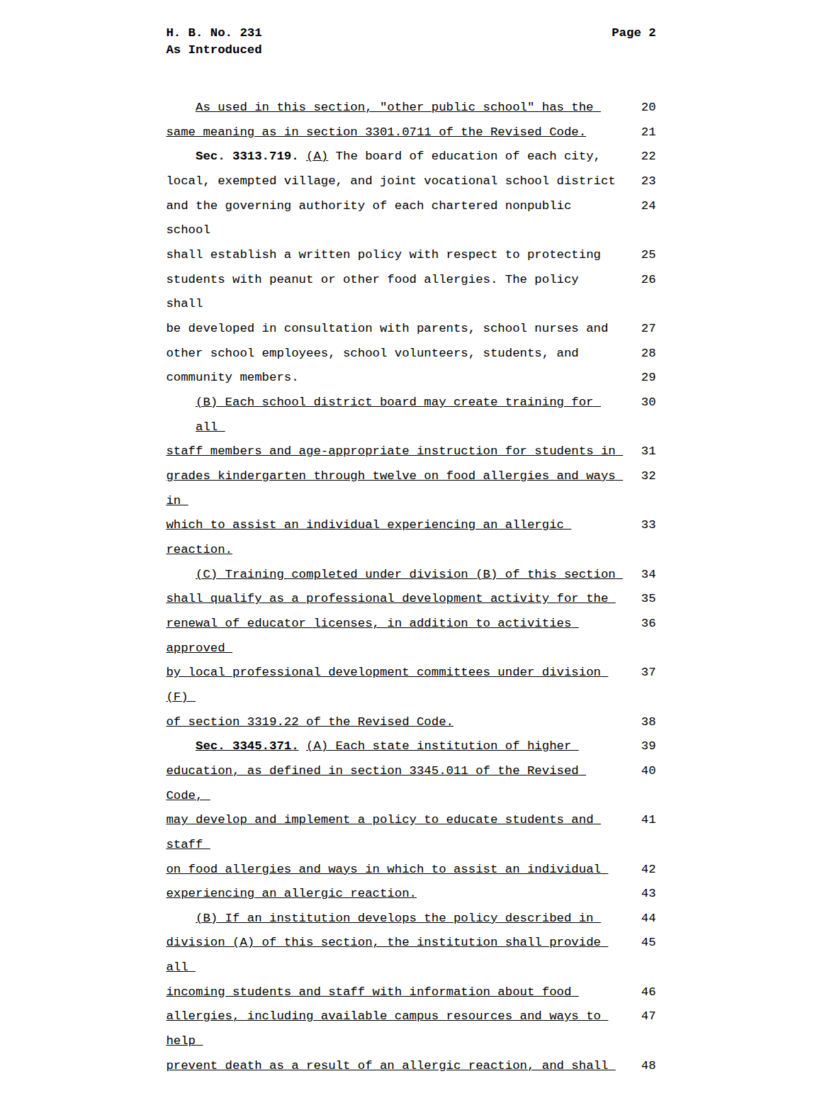H. B. No. 231 As Introduced
Page 2
As used in this section, "other public school" has the
20
same meaning as in section 3301.0711 of the Revised Code.
21
Sec. 3313.719. (A) The board of education of each city,
22
local, exempted village, and joint vocational school district
23
and the governing authority of each chartered nonpublic school
24
shall establish a written policy with respect to protecting
25
students with peanut or other food allergies. The policy shall
26
be developed in consultation with parents, school nurses and
27
other school employees, school volunteers, students, and
28
community members.
29
(B) Each school district board may create training for all
30
staff members and age-appropriate instruction for students in
31
grades kindergarten through twelve on food allergies and ways in
32
which to assist an individual experiencing an allergic reaction.
33
(C) Training completed under division (B) of this section
34
shall qualify as a professional development activity for the
35
renewal of educator licenses, in addition to activities approved
36
by local professional development committees under division (F)
37
of section 3319.22 of the Revised Code.
38
Sec. 3345.371. (A) Each state institution of higher
39
education, as defined in section 3345.011 of the Revised Code,
40
may develop and implement a policy to educate students and staff
41
on food allergies and ways in which to assist an individual
42
experiencing an allergic reaction.
43
(B) If an institution develops the policy described in
44
division (A) of this section, the institution shall provide all
45
incoming students and staff with information about food
46
allergies, including available campus resources and ways to help
47
prevent death as a result of an allergic reaction, and shall
48